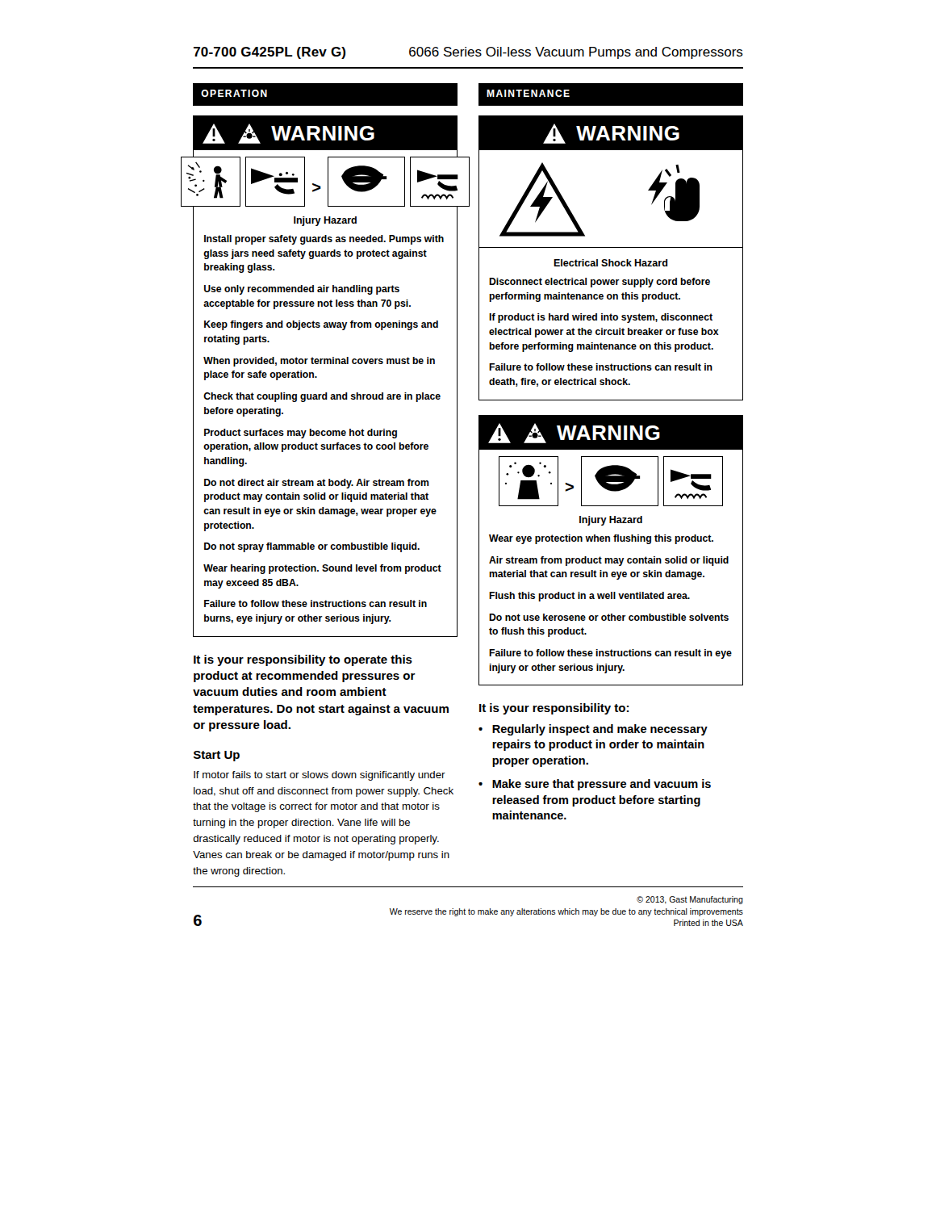70-700 G425PL (Rev G)
6066 Series Oil-less Vacuum Pumps and Compressors
OPERATION
WARNING
>
Injury Hazard
Install proper safety guards as needed. Pumps with glass jars need safety guards to protect against breaking glass.
Use only recommended air handling parts acceptable for pressure not less than 70 psi.
Keep fingers and objects away from openings and rotating parts.
When provided, motor terminal covers must be in place for safe operation.
Check that coupling guard and shroud are in place before operating.
Product surfaces may become hot during operation, allow product surfaces to cool before handling.
Do not direct air stream at body. Air stream from product may contain solid or liquid material that can result in eye or skin damage, wear proper eye protection.
Do not spray flammable or combustible liquid.
Wear hearing protection. Sound level from product may exceed 85 dBA.
Failure to follow these instructions can result in burns, eye injury or other serious injury.
It is your responsibility to operate this product at recommended pressures or vacuum duties and room ambient temperatures. Do not start against a vacuum or pressure load.
Start Up
If motor fails to start or slows down significantly under load, shut off and disconnect from power supply. Check that the voltage is correct for motor and that motor is turning in the proper direction. Vane life will be drastically reduced if motor is not operating properly. Vanes can break or be damaged if motor/pump runs in the wrong direction.
MAINTENANCE
WARNING
Electrical Shock Hazard
Disconnect electrical power supply cord before performing maintenance on this product.
If product is hard wired into system, disconnect electrical power at the circuit breaker or fuse box before performing maintenance on this product.
Failure to follow these instructions can result in death, fire, or electrical shock.
WARNING
>
Injury Hazard
Wear eye protection when flushing this product.
Air stream from product may contain solid or liquid material that can result in eye or skin damage.
Flush this product in a well ventilated area.
Do not use kerosene or other combustible solvents to flush this product.
Failure to follow these instructions can result in eye injury or other serious injury.
It is your responsibility to:
Regularly inspect and make necessary repairs to product in order to maintain proper operation.
Make sure that pressure and vacuum is released from product before starting maintenance.
6
© 2013, Gast Manufacturing
We reserve the right to make any alterations which may be due to any technical improvements
Printed in the USA